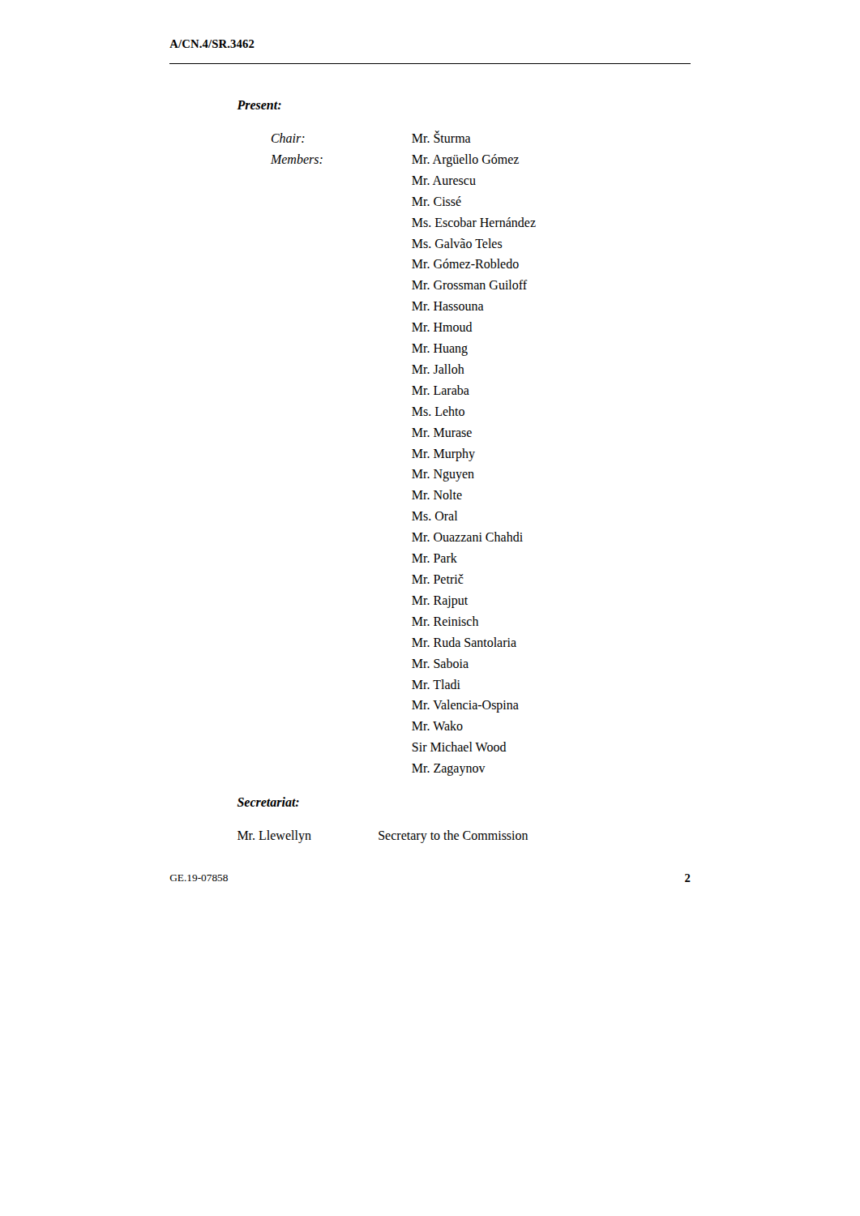A/CN.4/SR.3462
Present:
| Chair: | Mr. Šturma |
| Members: | Mr. Argüello Gómez |
| | Mr. Aurescu |
| | Mr. Cissé |
| | Ms. Escobar Hernández |
| | Ms. Galvão Teles |
| | Mr. Gómez-Robledo |
| | Mr. Grossman Guiloff |
| | Mr. Hassouna |
| | Mr. Hmoud |
| | Mr. Huang |
| | Mr. Jalloh |
| | Mr. Laraba |
| | Ms. Lehto |
| | Mr. Murase |
| | Mr. Murphy |
| | Mr. Nguyen |
| | Mr. Nolte |
| | Ms. Oral |
| | Mr. Ouazzani Chahdi |
| | Mr. Park |
| | Mr. Petrič |
| | Mr. Rajput |
| | Mr. Reinisch |
| | Mr. Ruda Santolaria |
| | Mr. Saboia |
| | Mr. Tladi |
| | Mr. Valencia-Ospina |
| | Mr. Wako |
| | Sir Michael Wood |
| | Mr. Zagaynov |
Secretariat:
| Mr. Llewellyn | Secretary to the Commission |
GE.19-07858 2